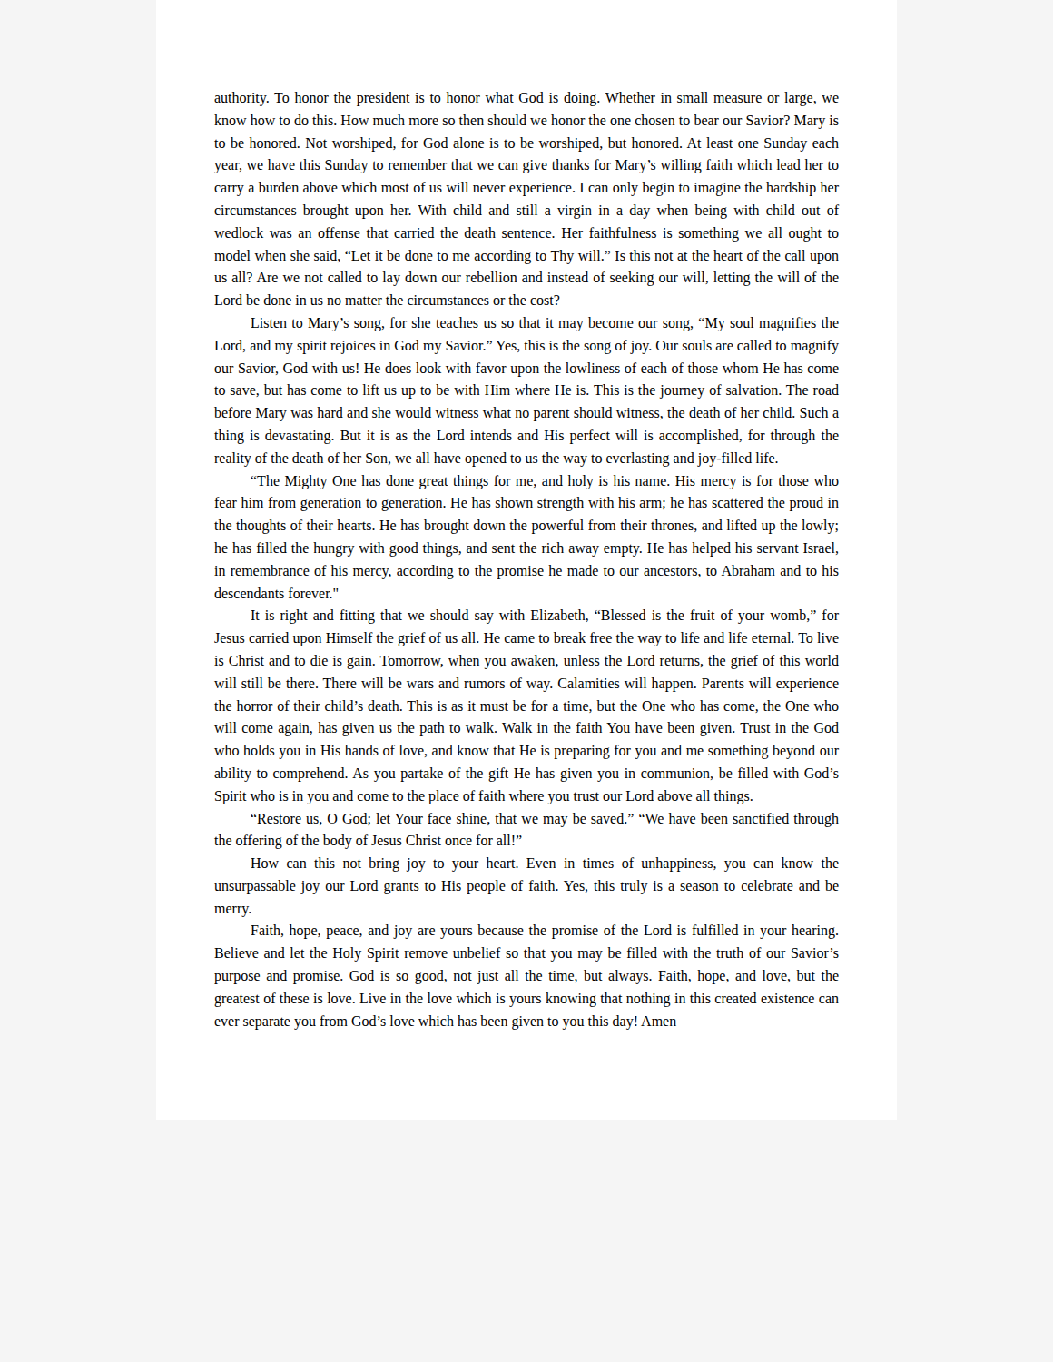authority. To honor the president is to honor what God is doing. Whether in small measure or large, we know how to do this. How much more so then should we honor the one chosen to bear our Savior? Mary is to be honored. Not worshiped, for God alone is to be worshiped, but honored. At least one Sunday each year, we have this Sunday to remember that we can give thanks for Mary’s willing faith which lead her to carry a burden above which most of us will never experience. I can only begin to imagine the hardship her circumstances brought upon her. With child and still a virgin in a day when being with child out of wedlock was an offense that carried the death sentence. Her faithfulness is something we all ought to model when she said, “Let it be done to me according to Thy will.” Is this not at the heart of the call upon us all? Are we not called to lay down our rebellion and instead of seeking our will, letting the will of the Lord be done in us no matter the circumstances or the cost?
Listen to Mary’s song, for she teaches us so that it may become our song, “My soul magnifies the Lord, and my spirit rejoices in God my Savior.” Yes, this is the song of joy. Our souls are called to magnify our Savior, God with us! He does look with favor upon the lowliness of each of those whom He has come to save, but has come to lift us up to be with Him where He is. This is the journey of salvation. The road before Mary was hard and she would witness what no parent should witness, the death of her child. Such a thing is devastating. But it is as the Lord intends and His perfect will is accomplished, for through the reality of the death of her Son, we all have opened to us the way to everlasting and joy-filled life.
“The Mighty One has done great things for me, and holy is his name. His mercy is for those who fear him from generation to generation. He has shown strength with his arm; he has scattered the proud in the thoughts of their hearts. He has brought down the powerful from their thrones, and lifted up the lowly; he has filled the hungry with good things, and sent the rich away empty. He has helped his servant Israel, in remembrance of his mercy, according to the promise he made to our ancestors, to Abraham and to his descendants forever."
It is right and fitting that we should say with Elizabeth, “Blessed is the fruit of your womb,” for Jesus carried upon Himself the grief of us all. He came to break free the way to life and life eternal. To live is Christ and to die is gain. Tomorrow, when you awaken, unless the Lord returns, the grief of this world will still be there. There will be wars and rumors of way. Calamities will happen. Parents will experience the horror of their child’s death. This is as it must be for a time, but the One who has come, the One who will come again, has given us the path to walk. Walk in the faith You have been given. Trust in the God who holds you in His hands of love, and know that He is preparing for you and me something beyond our ability to comprehend. As you partake of the gift He has given you in communion, be filled with God’s Spirit who is in you and come to the place of faith where you trust our Lord above all things.
“Restore us, O God; let Your face shine, that we may be saved.” “We have been sanctified through the offering of the body of Jesus Christ once for all!”
How can this not bring joy to your heart. Even in times of unhappiness, you can know the unsurpassable joy our Lord grants to His people of faith. Yes, this truly is a season to celebrate and be merry.
Faith, hope, peace, and joy are yours because the promise of the Lord is fulfilled in your hearing. Believe and let the Holy Spirit remove unbelief so that you may be filled with the truth of our Savior’s purpose and promise. God is so good, not just all the time, but always. Faith, hope, and love, but the greatest of these is love. Live in the love which is yours knowing that nothing in this created existence can ever separate you from God’s love which has been given to you this day! Amen